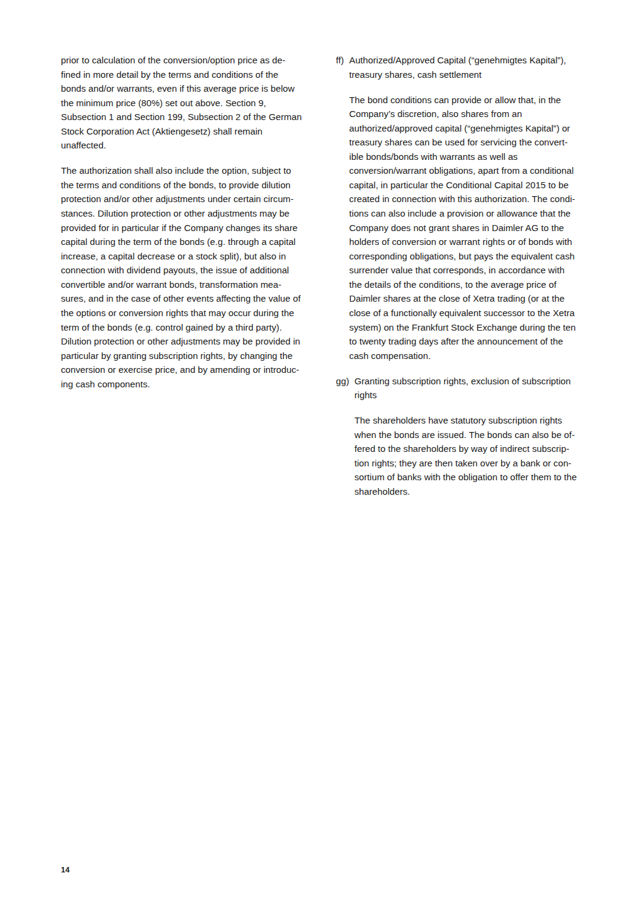prior to calculation of the conversion/option price as defined in more detail by the terms and conditions of the bonds and/or warrants, even if this average price is below the minimum price (80%) set out above. Section 9, Subsection 1 and Section 199, Subsection 2 of the German Stock Corporation Act (Aktiengesetz) shall remain unaffected.
The authorization shall also include the option, subject to the terms and conditions of the bonds, to provide dilution protection and/or other adjustments under certain circumstances. Dilution protection or other adjustments may be provided for in particular if the Company changes its share capital during the term of the bonds (e.g. through a capital increase, a capital decrease or a stock split), but also in connection with dividend payouts, the issue of additional convertible and/or warrant bonds, transformation measures, and in the case of other events affecting the value of the options or conversion rights that may occur during the term of the bonds (e.g. control gained by a third party). Dilution protection or other adjustments may be provided in particular by granting subscription rights, by changing the conversion or exercise price, and by amending or introducing cash components.
ff)
Authorized/Approved Capital (“genehmigtes Kapital”), treasury shares, cash settlement
The bond conditions can provide or allow that, in the Company’s discretion, also shares from an authorized/approved capital (“genehmigtes Kapital”) or treasury shares can be used for servicing the convertible bonds/bonds with warrants as well as conversion/warrant obligations, apart from a conditional capital, in particular the Conditional Capital 2015 to be created in connection with this authorization. The conditions can also include a provision or allowance that the Company does not grant shares in Daimler AG to the holders of conversion or warrant rights or of bonds with corresponding obligations, but pays the equivalent cash surrender value that corresponds, in accordance with the details of the conditions, to the average price of Daimler shares at the close of Xetra trading (or at the close of a functionally equivalent successor to the Xetra system) on the Frankfurt Stock Exchange during the ten to twenty trading days after the announcement of the cash compensation.
gg)
Granting subscription rights, exclusion of subscription rights
The shareholders have statutory subscription rights when the bonds are issued. The bonds can also be offered to the shareholders by way of indirect subscription rights; they are then taken over by a bank or consortium of banks with the obligation to offer them to the shareholders.
14